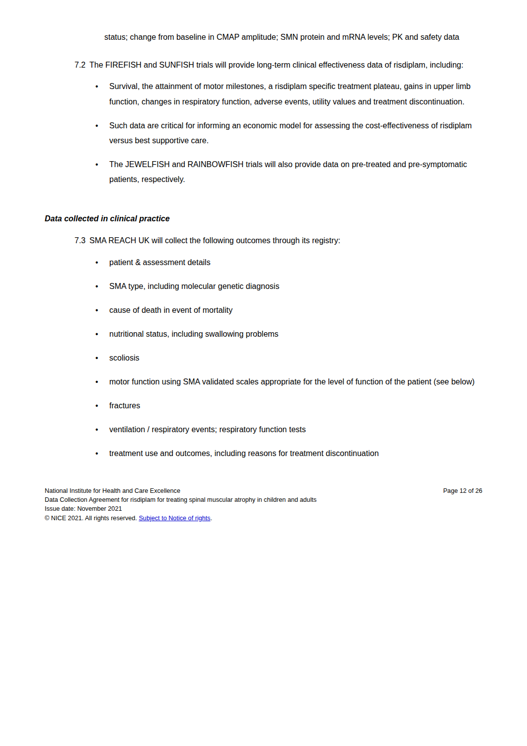status; change from baseline in CMAP amplitude; SMN protein and mRNA levels; PK and safety data
7.2
The FIREFISH and SUNFISH trials will provide long-term clinical effectiveness data of risdiplam, including:
Survival, the attainment of motor milestones, a risdiplam specific treatment plateau, gains in upper limb function, changes in respiratory function, adverse events, utility values and treatment discontinuation.
Such data are critical for informing an economic model for assessing the cost-effectiveness of risdiplam versus best supportive care.
The JEWELFISH and RAINBOWFISH trials will also provide data on pre-treated and pre-symptomatic patients, respectively.
Data collected in clinical practice
7.3
SMA REACH UK will collect the following outcomes through its registry:
patient & assessment details
SMA type, including molecular genetic diagnosis
cause of death in event of mortality
nutritional status, including swallowing problems
scoliosis
motor function using SMA validated scales appropriate for the level of function of the patient (see below)
fractures
ventilation / respiratory events; respiratory function tests
treatment use and outcomes, including reasons for treatment discontinuation
National Institute for Health and Care Excellence Page 12 of 26
Data Collection Agreement for risdiplam for treating spinal muscular atrophy in children and adults
Issue date: November 2021
© NICE 2021. All rights reserved. Subject to Notice of rights.